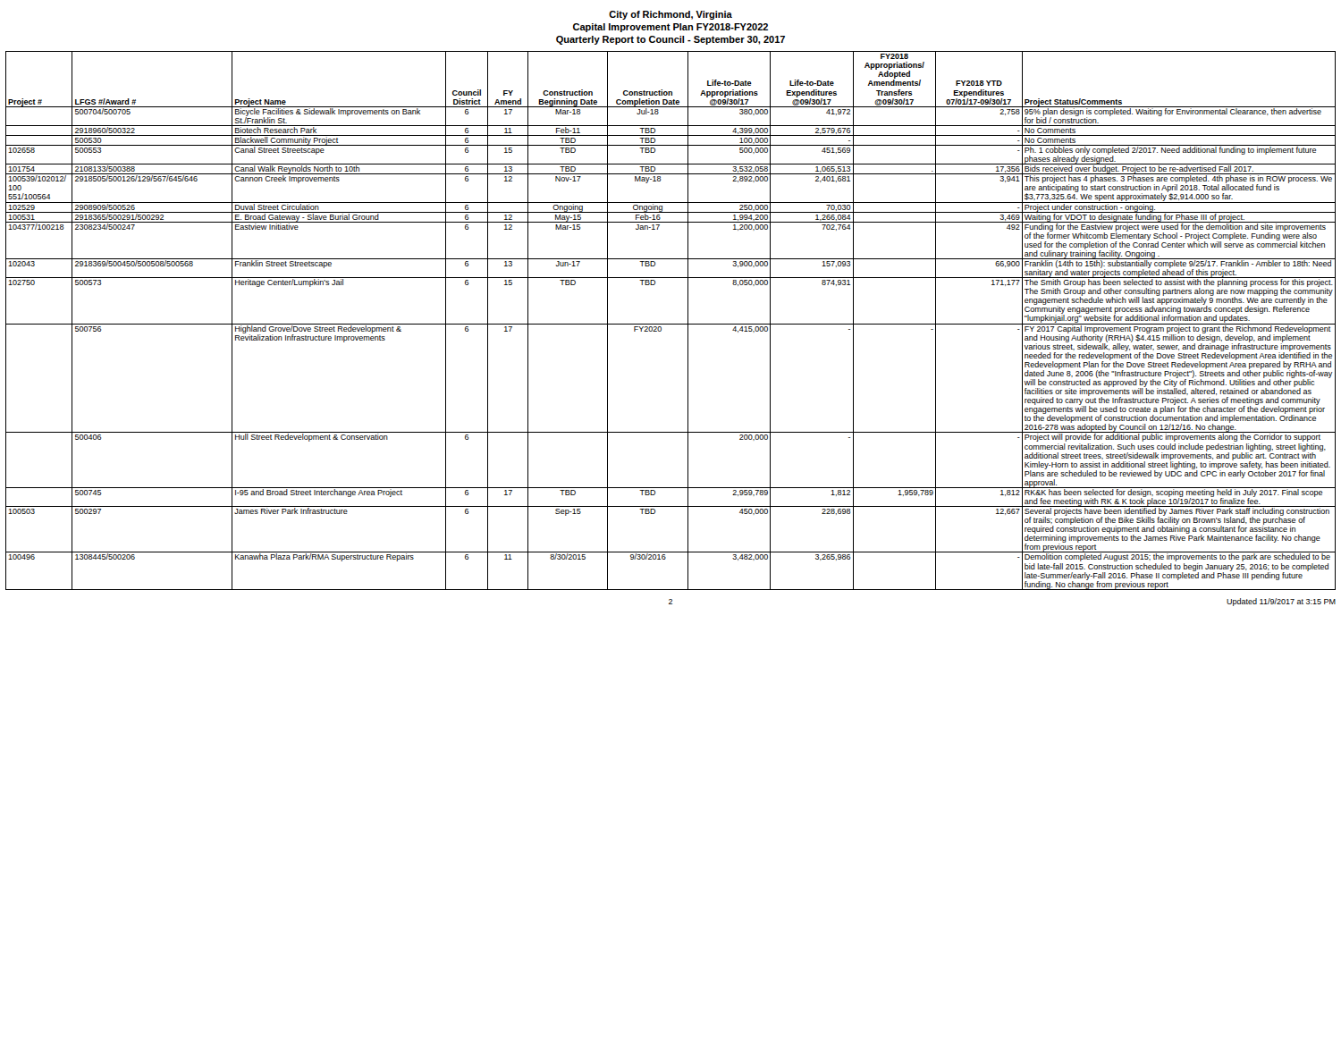City of Richmond, Virginia
Capital Improvement Plan FY2018-FY2022
Quarterly Report to Council - September 30, 2017
| Project # | LFGS #/Award # | Project Name | Council District | FY Amend | Construction Beginning Date | Construction Completion Date | Life-to-Date Appropriations @09/30/17 | Life-to-Date Expenditures @09/30/17 | FY2018 Appropriations/ Adopted Amendments/ Transfers @09/30/17 | FY2018 YTD Expenditures 07/01/17-09/30/17 | Project Status/Comments |
| --- | --- | --- | --- | --- | --- | --- | --- | --- | --- | --- | --- |
| | 500704/500705 | Bicycle Facilities & Sidewalk Improvements on Bank St./Franklin St. | 6 | 17 | Mar-18 | Jul-18 | 380,000 | 41,972 | | 2,758 | 95% plan design is completed. Waiting for Environmental Clearance, then advertise for bid / construction. |
| | 2918960/500322 | Biotech Research Park | 6 | 11 | Feb-11 | TBD | 4,399,000 | 2,579,676 | | - | No Comments |
| | 500530 | Blackwell Community Project | 6 | | TBD | TBD | 100,000 | - | | - | No Comments |
| 102658 | 500553 | Canal Street Streetscape | 6 | 15 | TBD | TBD | 500,000 | 451,569 | | - | Ph. 1 cobbles only completed 2/2017. Need additional funding to implement future phases already designed. |
| 101754 | 2108133/500388 | Canal Walk Reynolds North to 10th | 6 | 13 | TBD | TBD | 3,532,058 | 1,065,513 | . | 17,356 | Bids received over budget. Project to be re-advertised Fall 2017. |
| 100539/102012/100 551/100564 | 2918505/500126/129/567/645/646 | Cannon Creek Improvements | 6 | 12 | Nov-17 | May-18 | 2,892,000 | 2,401,681 | | 3,941 | This project has 4 phases. 3 Phases are completed. 4th phase is in ROW process. We are anticipating to start construction in April 2018. Total allocated fund is $3,773,325.64. We spent approximately $2,914.000 so far. |
| 102529 | 2908909/500526 | Duval Street Circulation | 6 | | Ongoing | Ongoing | 250,000 | 70,030 | | - | Project under construction - ongoing. |
| 100531 | 2918365/500291/500292 | E. Broad Gateway - Slave Burial Ground | 6 | 12 | May-15 | Feb-16 | 1,994,200 | 1,266,084 | | 3,469 | Waiting for VDOT to designate funding for Phase III of project. |
| 104377/100218 | 2308234/500247 | Eastview Initiative | 6 | 12 | Mar-15 | Jan-17 | 1,200,000 | 702,764 | | 492 | Funding for the Eastview project were used for the demolition and site improvements of the former Whitcomb Elementary School - Project Complete. Funding were also used for the completion of the Conrad Center which will serve as commercial kitchen and culinary training facility. Ongoing . |
| 102043 | 2918369/500450/500508/500568 | Franklin Street Streetscape | 6 | 13 | Jun-17 | TBD | 3,900,000 | 157,093 | | 66,900 | Franklin (14th to 15th): substantially complete 9/25/17. Franklin - Ambler to 18th: Need sanitary and water projects completed ahead of this project. |
| 102750 | 500573 | Heritage Center/Lumpkin's Jail | 6 | 15 | TBD | TBD | 8,050,000 | 874,931 | | 171,177 | The Smith Group has been selected to assist with the planning process for this project. The Smith Group and other consulting partners along are now mapping the community engagement schedule which will last approximately 9 months. We are currently in the Community engagement process advancing towards concept design. Reference "lumpkinjail.org" website for additional information and updates. |
| | 500756 | Highland Grove/Dove Street Redevelopment & Revitalization Infrastructure Improvements | 6 | 17 | | FY2020 | 4,415,000 | - | - | - | FY 2017 Capital Improvement Program project to grant the Richmond Redevelopment and Housing Authority (RRHA) $4.415 million to design, develop, and implement various street, sidewalk, alley, water, sewer, and drainage infrastructure improvements needed for the redevelopment of the Dove Street Redevelopment Area identified in the Redevelopment Plan for the Dove Street Redevelopment Area prepared by RRHA and dated June 8, 2006 (the "Infrastructure Project"). Streets and other public rights-of-way will be constructed as approved by the City of Richmond. Utilities and other public facilities or site improvements will be installed, altered, retained or abandoned as required to carry out the Infrastructure Project. A series of meetings and community engagements will be used to create a plan for the character of the development prior to the development of construction documentation and implementation. Ordinance 2016-278 was adopted by Council on 12/12/16. No change. |
| | 500406 | Hull Street Redevelopment & Conservation | 6 | | | | 200,000 | - | | - | Project will provide for additional public improvements along the Corridor to support commercial revitalization. Such uses could include pedestrian lighting, street lighting, additional street trees, street/sidewalk improvements, and public art. Contract with Kimley-Horn to assist in additional street lighting, to improve safety, has been initiated. Plans are scheduled to be reviewed by UDC and CPC in early October 2017 for final approval. |
| | 500745 | I-95 and Broad Street Interchange Area Project | 6 | 17 | TBD | TBD | 2,959,789 | 1,812 | 1,959,789 | 1,812 | RK&K has been selected for design, scoping meeting held in July 2017. Final scope and fee meeting with RK & K took place 10/19/2017 to finalize fee. |
| 100503 | 500297 | James River Park Infrastructure | 6 | | Sep-15 | TBD | 450,000 | 228,698 | | 12,667 | Several projects have been identified by James River Park staff including construction of trails; completion of the Bike Skills facility on Brown's Island, the purchase of required construction equipment and obtaining a consultant for assistance in determining improvements to the James Rive Park Maintenance facility. No change from previous report |
| 100496 | 1308445/500206 | Kanawha Plaza Park/RMA Superstructure Repairs | 6 | 11 | 8/30/2015 | 9/30/2016 | 3,482,000 | 3,265,986 | | - | Demolition completed August 2015; the improvements to the park are scheduled to be bid late-fall 2015. Construction scheduled to begin January 25, 2016; to be completed late-Summer/early-Fall 2016. Phase II completed and Phase III pending future funding. No change from previous report |
2
Updated 11/9/2017 at 3:15 PM